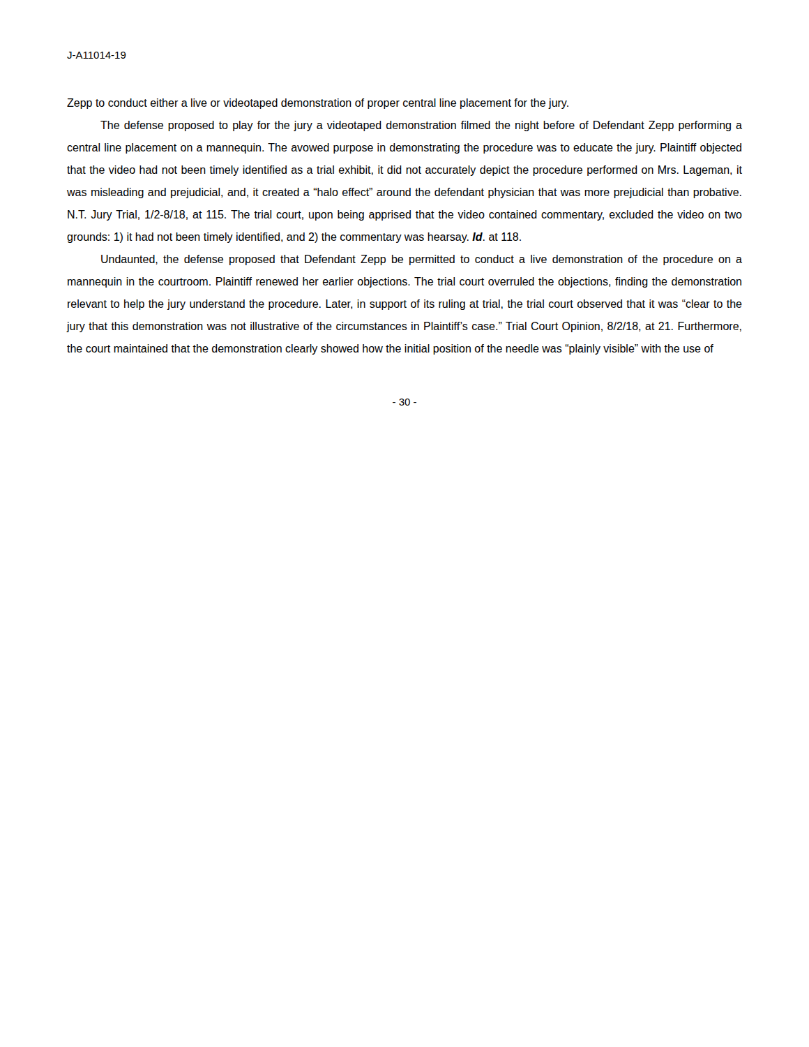J-A11014-19
Zepp to conduct either a live or videotaped demonstration of proper central line placement for the jury.
The defense proposed to play for the jury a videotaped demonstration filmed the night before of Defendant Zepp performing a central line placement on a mannequin. The avowed purpose in demonstrating the procedure was to educate the jury. Plaintiff objected that the video had not been timely identified as a trial exhibit, it did not accurately depict the procedure performed on Mrs. Lageman, it was misleading and prejudicial, and, it created a “halo effect” around the defendant physician that was more prejudicial than probative. N.T. Jury Trial, 1/2-8/18, at 115. The trial court, upon being apprised that the video contained commentary, excluded the video on two grounds: 1) it had not been timely identified, and 2) the commentary was hearsay. Id. at 118.
Undaunted, the defense proposed that Defendant Zepp be permitted to conduct a live demonstration of the procedure on a mannequin in the courtroom. Plaintiff renewed her earlier objections. The trial court overruled the objections, finding the demonstration relevant to help the jury understand the procedure. Later, in support of its ruling at trial, the trial court observed that it was “clear to the jury that this demonstration was not illustrative of the circumstances in Plaintiff’s case.” Trial Court Opinion, 8/2/18, at 21. Furthermore, the court maintained that the demonstration clearly showed how the initial position of the needle was “plainly visible” with the use of
- 30 -